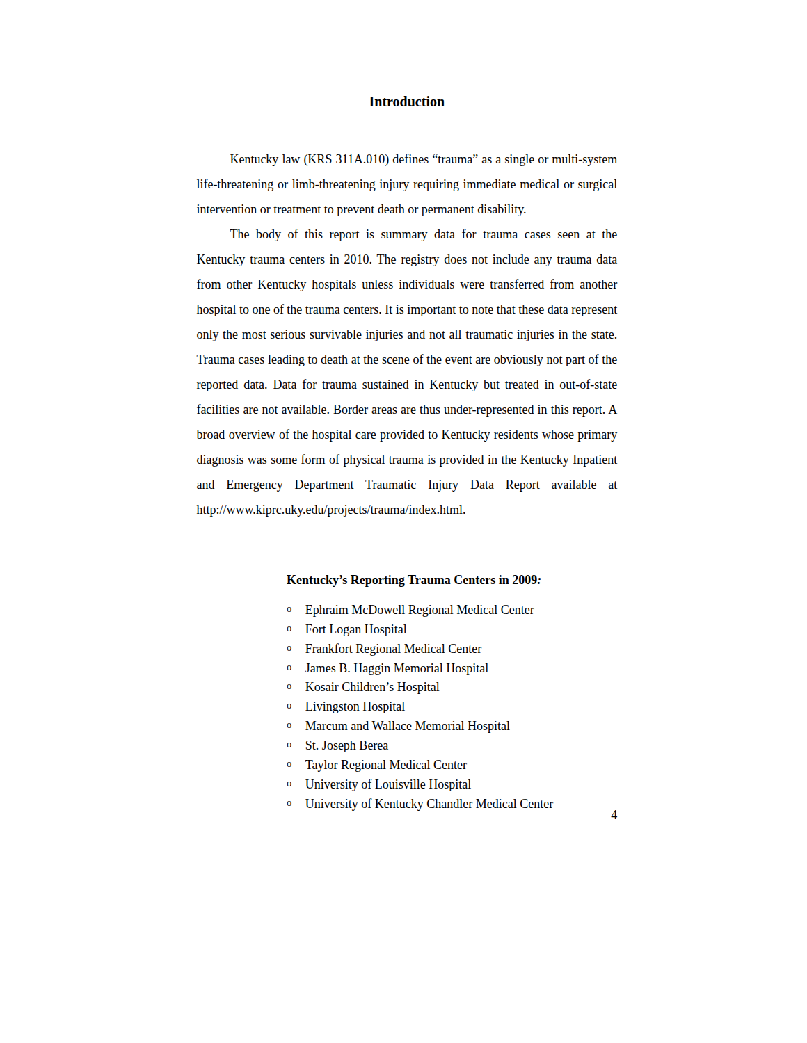Introduction
Kentucky law (KRS 311A.010) defines “trauma” as a single or multi-system life-threatening or limb-threatening injury requiring immediate medical or surgical intervention or treatment to prevent death or permanent disability.
The body of this report is summary data for trauma cases seen at the Kentucky trauma centers in 2010. The registry does not include any trauma data from other Kentucky hospitals unless individuals were transferred from another hospital to one of the trauma centers. It is important to note that these data represent only the most serious survivable injuries and not all traumatic injuries in the state. Trauma cases leading to death at the scene of the event are obviously not part of the reported data. Data for trauma sustained in Kentucky but treated in out-of-state facilities are not available. Border areas are thus under-represented in this report. A broad overview of the hospital care provided to Kentucky residents whose primary diagnosis was some form of physical trauma is provided in the Kentucky Inpatient and Emergency Department Traumatic Injury Data Report available at http://www.kiprc.uky.edu/projects/trauma/index.html.
Kentucky’s Reporting Trauma Centers in 2009:
Ephraim McDowell Regional Medical Center
Fort Logan Hospital
Frankfort Regional Medical Center
James B. Haggin Memorial Hospital
Kosair Children’s Hospital
Livingston Hospital
Marcum and Wallace Memorial Hospital
St. Joseph Berea
Taylor Regional Medical Center
University of Louisville Hospital
University of Kentucky Chandler Medical Center
4